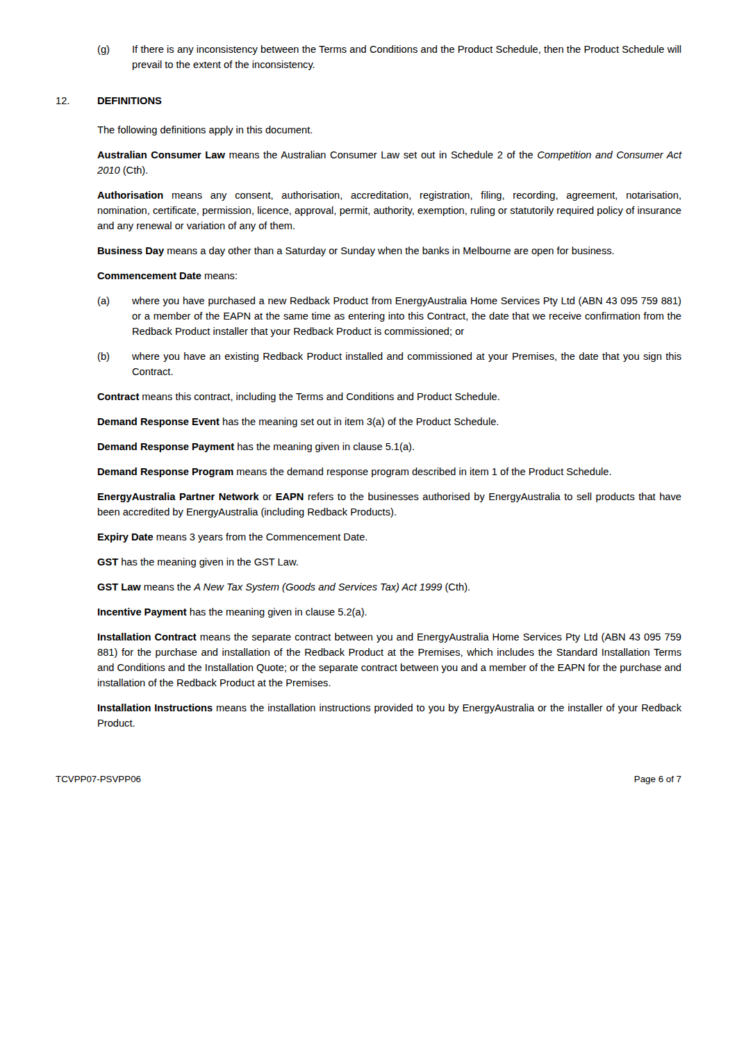(g)
If there is any inconsistency between the Terms and Conditions and the Product Schedule, then the Product Schedule will prevail to the extent of the inconsistency.
12.
DEFINITIONS
The following definitions apply in this document.
Australian Consumer Law means the Australian Consumer Law set out in Schedule 2 of the Competition and Consumer Act 2010 (Cth).
Authorisation means any consent, authorisation, accreditation, registration, filing, recording, agreement, notarisation, nomination, certificate, permission, licence, approval, permit, authority, exemption, ruling or statutorily required policy of insurance and any renewal or variation of any of them.
Business Day means a day other than a Saturday or Sunday when the banks in Melbourne are open for business.
Commencement Date means:
(a)
where you have purchased a new Redback Product from EnergyAustralia Home Services Pty Ltd (ABN 43 095 759 881) or a member of the EAPN at the same time as entering into this Contract, the date that we receive confirmation from the Redback Product installer that your Redback Product is commissioned; or
(b)
where you have an existing Redback Product installed and commissioned at your Premises, the date that you sign this Contract.
Contract means this contract, including the Terms and Conditions and Product Schedule.
Demand Response Event has the meaning set out in item 3(a) of the Product Schedule.
Demand Response Payment has the meaning given in clause 5.1(a).
Demand Response Program means the demand response program described in item 1 of the Product Schedule.
EnergyAustralia Partner Network or EAPN refers to the businesses authorised by EnergyAustralia to sell products that have been accredited by EnergyAustralia (including Redback Products).
Expiry Date means 3 years from the Commencement Date.
GST has the meaning given in the GST Law.
GST Law means the A New Tax System (Goods and Services Tax) Act 1999 (Cth).
Incentive Payment has the meaning given in clause 5.2(a).
Installation Contract means the separate contract between you and EnergyAustralia Home Services Pty Ltd (ABN 43 095 759 881) for the purchase and installation of the Redback Product at the Premises, which includes the Standard Installation Terms and Conditions and the Installation Quote; or the separate contract between you and a member of the EAPN for the purchase and installation of the Redback Product at the Premises.
Installation Instructions means the installation instructions provided to you by EnergyAustralia or the installer of your Redback Product.
TCVPP07-PSVPP06
Page 6 of 7